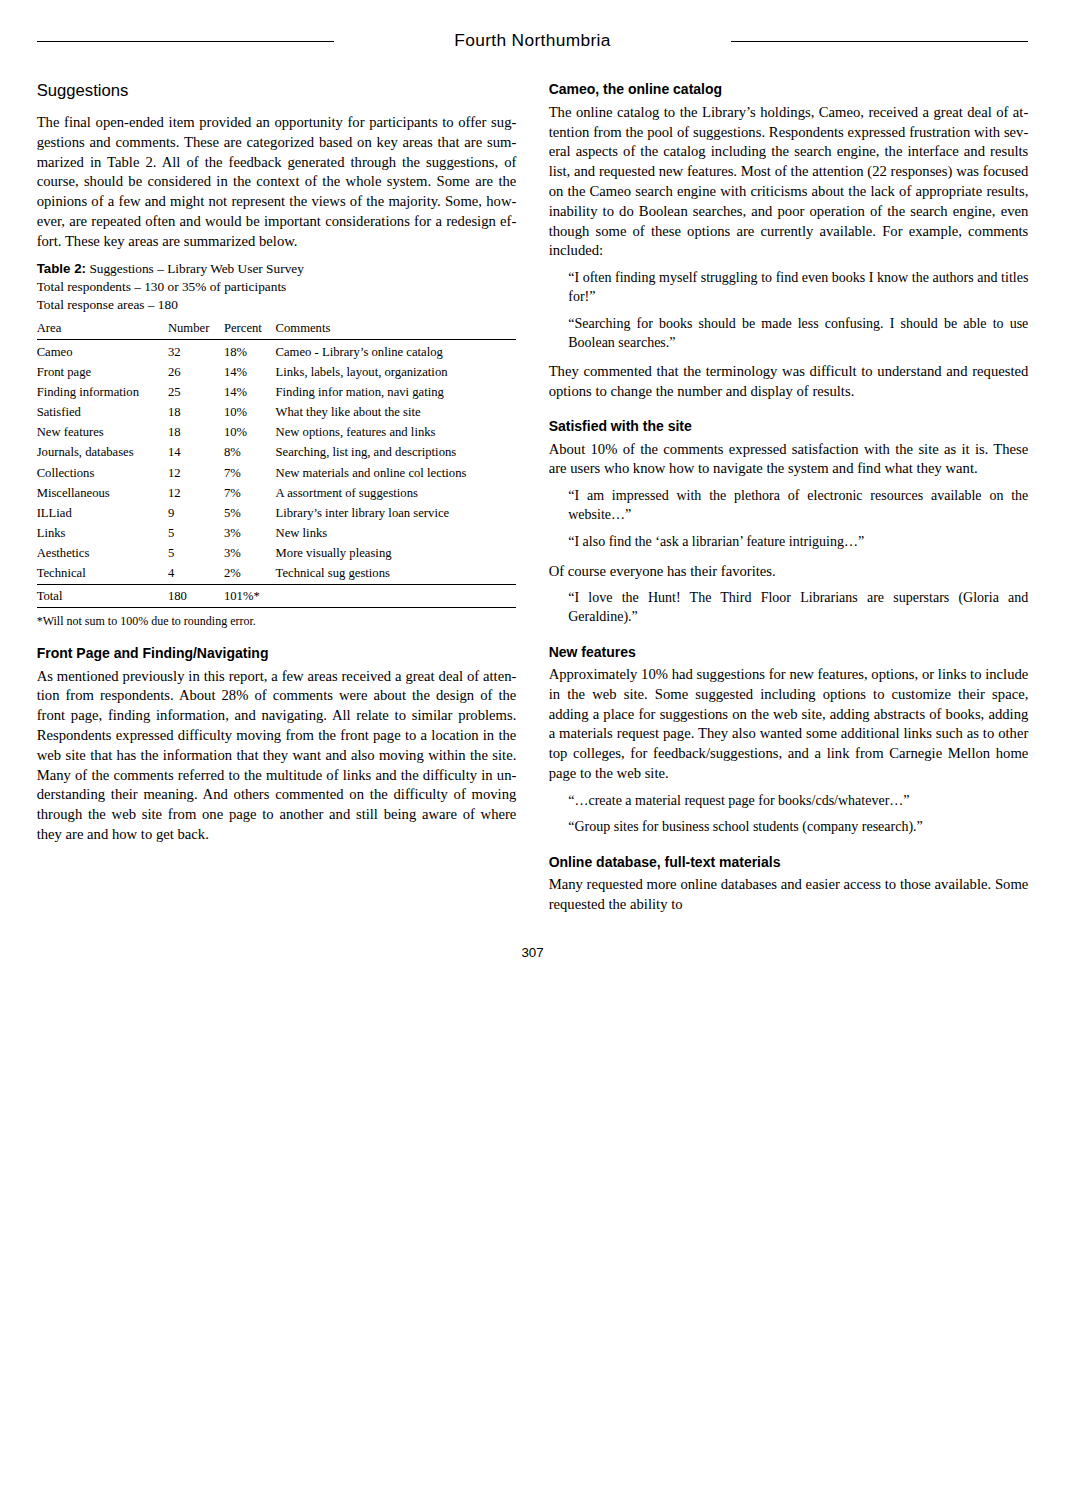Fourth Northumbria
Suggestions
The final open-ended item provided an opportunity for participants to offer suggestions and comments. These are categorized based on key areas that are summarized in Table 2. All of the feedback generated through the suggestions, of course, should be considered in the context of the whole system. Some are the opinions of a few and might not represent the views of the majority. Some, however, are repeated often and would be important considerations for a redesign effort. These key areas are summarized below.
Table 2: Suggestions – Library Web User Survey Total respondents – 130 or 35% of participants Total response areas – 180
| Area | Number | Percent | Comments |
| --- | --- | --- | --- |
| Cameo | 32 | 18% | Cameo - Library’s online catalog |
| Front page | 26 | 14% | Links, labels, layout, organization |
| Finding information | 25 | 14% | Finding infor mation, navi gating |
| Satisfied | 18 | 10% | What they like about the site |
| New features | 18 | 10% | New options, features and links |
| Journals, databases | 14 | 8% | Searching, list ing, and descriptions |
| Collections | 12 | 7% | New materials and online col lections |
| Miscellaneous | 12 | 7% | A assortment of suggestions |
| ILLiad | 9 | 5% | Library’s inter library loan service |
| Links | 5 | 3% | New links |
| Aesthetics | 5 | 3% | More visually pleasing |
| Technical | 4 | 2% | Technical sug gestions |
| Total | 180 | 101%* | |
*Will not sum to 100% due to rounding error.
Front Page and Finding/Navigating
As mentioned previously in this report, a few areas received a great deal of attention from respondents. About 28% of comments were about the design of the front page, finding information, and navigating. All relate to similar problems. Respondents expressed difficulty moving from the front page to a location in the web site that has the information that they want and also moving within the site. Many of the comments referred to the multitude of links and the difficulty in understanding their meaning. And others commented on the difficulty of moving through the web site from one page to another and still being aware of where they are and how to get back.
Cameo, the online catalog
The online catalog to the Library’s holdings, Cameo, received a great deal of attention from the pool of suggestions. Respondents expressed frustration with several aspects of the catalog including the search engine, the interface and results list, and requested new features. Most of the attention (22 responses) was focused on the Cameo search engine with criticisms about the lack of appropriate results, inability to do Boolean searches, and poor operation of the search engine, even though some of these options are currently available. For example, comments included:
“I often finding myself struggling to find even books I know the authors and titles for!”
“Searching for books should be made less confusing. I should be able to use Boolean searches.”
They commented that the terminology was difficult to understand and requested options to change the number and display of results.
Satisfied with the site
About 10% of the comments expressed satisfaction with the site as it is. These are users who know how to navigate the system and find what they want.
“I am impressed with the plethora of electronic resources available on the website…”
“I also find the ‘ask a librarian’ feature intriguing…”
Of course everyone has their favorites.
“I love the Hunt! The Third Floor Librarians are superstars (Gloria and Geraldine).”
New features
Approximately 10% had suggestions for new features, options, or links to include in the web site. Some suggested including options to customize their space, adding a place for suggestions on the web site, adding abstracts of books, adding a materials request page. They also wanted some additional links such as to other top colleges, for feedback/suggestions, and a link from Carnegie Mellon home page to the web site.
“…create a material request page for books/cds/whatever…”
“Group sites for business school students (company research).”
Online database, full-text materials
Many requested more online databases and easier access to those available. Some requested the ability to
307